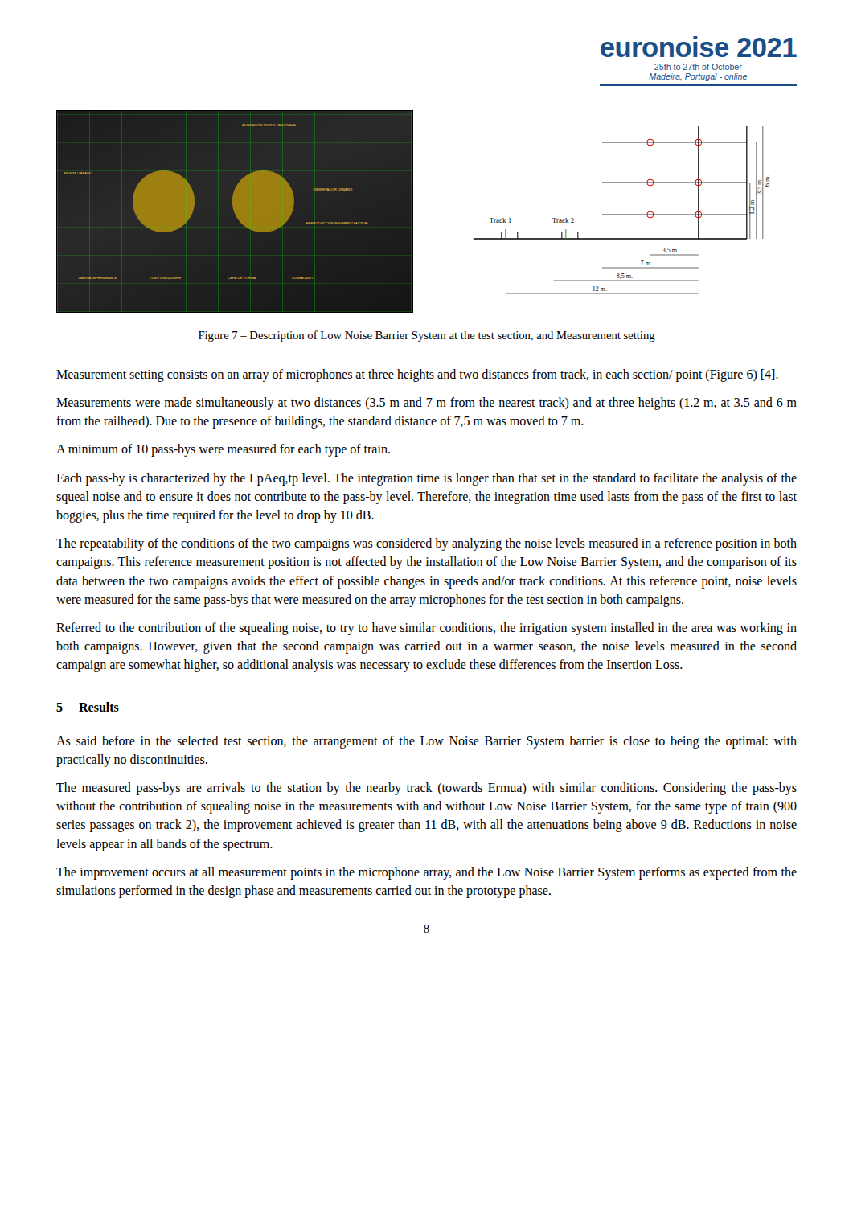euronoise 2021
25th to 27th of October
Madeira, Portugal - online
ALINEACIÓN PERFIL PANORAMA MONTE URBANO OBSERVADOR URBANO REPRODUCCIÓN PAVIMENTO ACTUAL LÁMINA IMPERMEABLE TUBO DNØ=400mm CAPA DE FORMA SUBBALASTO
Track 1 Track 2 6 m. 3,5 m. 1,2 m. 3,5 m. 7 m. 8,5 m. 12 m.
Figure 7 – Description of Low Noise Barrier System at the test section, and Measurement setting
Measurement setting consists on an array of microphones at three heights and two distances from track, in each section/ point (Figure 6) [4].
Measurements were made simultaneously at two distances (3.5 m and 7 m from the nearest track) and at three heights (1.2 m, at 3.5 and 6 m from the railhead). Due to the presence of buildings, the standard distance of 7,5 m was moved to 7 m.
A minimum of 10 pass-bys were measured for each type of train.
Each pass-by is characterized by the LpAeq,tp level. The integration time is longer than that set in the standard to facilitate the analysis of the squeal noise and to ensure it does not contribute to the pass-by level. Therefore, the integration time used lasts from the pass of the first to last boggies, plus the time required for the level to drop by 10 dB.
The repeatability of the conditions of the two campaigns was considered by analyzing the noise levels measured in a reference position in both campaigns. This reference measurement position is not affected by the installation of the Low Noise Barrier System, and the comparison of its data between the two campaigns avoids the effect of possible changes in speeds and/or track conditions. At this reference point, noise levels were measured for the same pass-bys that were measured on the array microphones for the test section in both campaigns.
Referred to the contribution of the squealing noise, to try to have similar conditions, the irrigation system installed in the area was working in both campaigns. However, given that the second campaign was carried out in a warmer season, the noise levels measured in the second campaign are somewhat higher, so additional analysis was necessary to exclude these differences from the Insertion Loss.
5 Results
As said before in the selected test section, the arrangement of the Low Noise Barrier System barrier is close to being the optimal: with practically no discontinuities.
The measured pass-bys are arrivals to the station by the nearby track (towards Ermua) with similar conditions. Considering the pass-bys without the contribution of squealing noise in the measurements with and without Low Noise Barrier System, for the same type of train (900 series passages on track 2), the improvement achieved is greater than 11 dB, with all the attenuations being above 9 dB. Reductions in noise levels appear in all bands of the spectrum.
The improvement occurs at all measurement points in the microphone array, and the Low Noise Barrier System performs as expected from the simulations performed in the design phase and measurements carried out in the prototype phase.
8